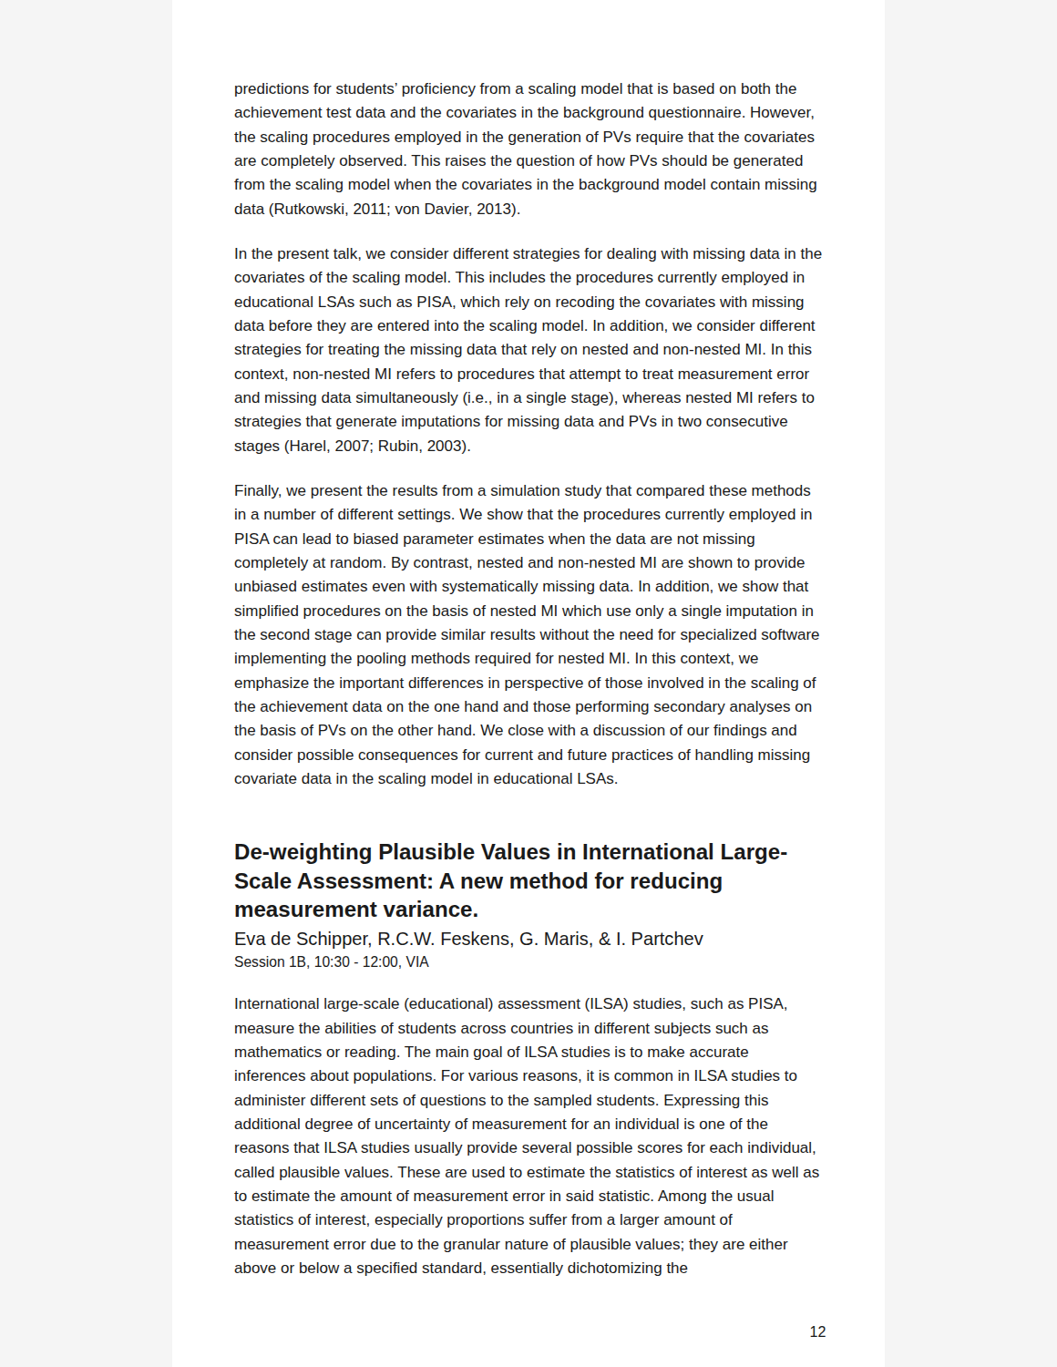predictions for students’ proficiency from a scaling model that is based on both the achievement test data and the covariates in the background questionnaire. However, the scaling procedures employed in the generation of PVs require that the covariates are completely observed. This raises the question of how PVs should be generated from the scaling model when the covariates in the background model contain missing data (Rutkowski, 2011; von Davier, 2013).
In the present talk, we consider different strategies for dealing with missing data in the covariates of the scaling model. This includes the procedures currently employed in educational LSAs such as PISA, which rely on recoding the covariates with missing data before they are entered into the scaling model. In addition, we consider different strategies for treating the missing data that rely on nested and non-nested MI. In this context, non-nested MI refers to procedures that attempt to treat measurement error and missing data simultaneously (i.e., in a single stage), whereas nested MI refers to strategies that generate imputations for missing data and PVs in two consecutive stages (Harel, 2007; Rubin, 2003).
Finally, we present the results from a simulation study that compared these methods in a number of different settings. We show that the procedures currently employed in PISA can lead to biased parameter estimates when the data are not missing completely at random. By contrast, nested and non-nested MI are shown to provide unbiased estimates even with systematically missing data. In addition, we show that simplified procedures on the basis of nested MI which use only a single imputation in the second stage can provide similar results without the need for specialized software implementing the pooling methods required for nested MI. In this context, we emphasize the important differences in perspective of those involved in the scaling of the achievement data on the one hand and those performing secondary analyses on the basis of PVs on the other hand. We close with a discussion of our findings and consider possible consequences for current and future practices of handling missing covariate data in the scaling model in educational LSAs.
De-weighting Plausible Values in International Large-Scale Assessment: A new method for reducing measurement variance.
Eva de Schipper, R.C.W. Feskens, G. Maris, & I. Partchev
Session 1B, 10:30 - 12:00, VIA
International large-scale (educational) assessment (ILSA) studies, such as PISA, measure the abilities of students across countries in different subjects such as mathematics or reading. The main goal of ILSA studies is to make accurate inferences about populations. For various reasons, it is common in ILSA studies to administer different sets of questions to the sampled students. Expressing this additional degree of uncertainty of measurement for an individual is one of the reasons that ILSA studies usually provide several possible scores for each individual, called plausible values. These are used to estimate the statistics of interest as well as to estimate the amount of measurement error in said statistic. Among the usual statistics of interest, especially proportions suffer from a larger amount of measurement error due to the granular nature of plausible values; they are either above or below a specified standard, essentially dichotomizing the
12